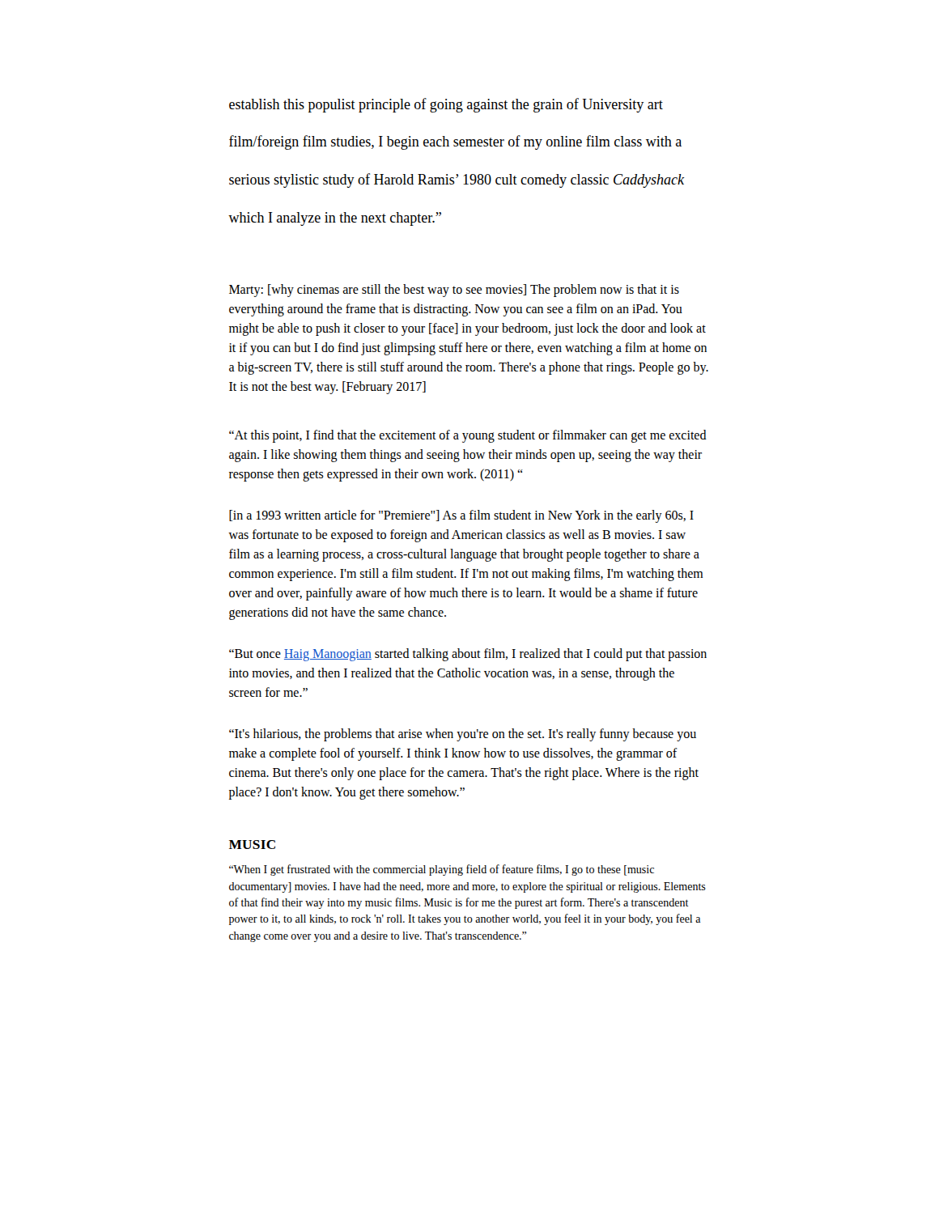establish this populist principle of going against the grain of University art film/foreign film studies, I begin each semester of my online film class with a serious stylistic study of Harold Ramis’ 1980 cult comedy classic Caddyshack which I analyze in the next chapter.”
Marty: [why cinemas are still the best way to see movies] The problem now is that it is everything around the frame that is distracting. Now you can see a film on an iPad. You might be able to push it closer to your [face] in your bedroom, just lock the door and look at it if you can but I do find just glimpsing stuff here or there, even watching a film at home on a big-screen TV, there is still stuff around the room. There's a phone that rings. People go by. It is not the best way. [February 2017]
“At this point, I find that the excitement of a young student or filmmaker can get me excited again. I like showing them things and seeing how their minds open up, seeing the way their response then gets expressed in their own work. (2011) “
[in a 1993 written article for "Premiere"] As a film student in New York in the early 60s, I was fortunate to be exposed to foreign and American classics as well as B movies. I saw film as a learning process, a cross-cultural language that brought people together to share a common experience. I'm still a film student. If I'm not out making films, I'm watching them over and over, painfully aware of how much there is to learn. It would be a shame if future generations did not have the same chance.
“But once Haig Manoogian started talking about film, I realized that I could put that passion into movies, and then I realized that the Catholic vocation was, in a sense, through the screen for me.”
“It's hilarious, the problems that arise when you're on the set. It's really funny because you make a complete fool of yourself. I think I know how to use dissolves, the grammar of cinema. But there's only one place for the camera. That's the right place. Where is the right place? I don't know. You get there somehow.”
MUSIC
“When I get frustrated with the commercial playing field of feature films, I go to these [music documentary] movies. I have had the need, more and more, to explore the spiritual or religious. Elements of that find their way into my music films. Music is for me the purest art form. There's a transcendent power to it, to all kinds, to rock 'n' roll. It takes you to another world, you feel it in your body, you feel a change come over you and a desire to live. That's transcendence.”